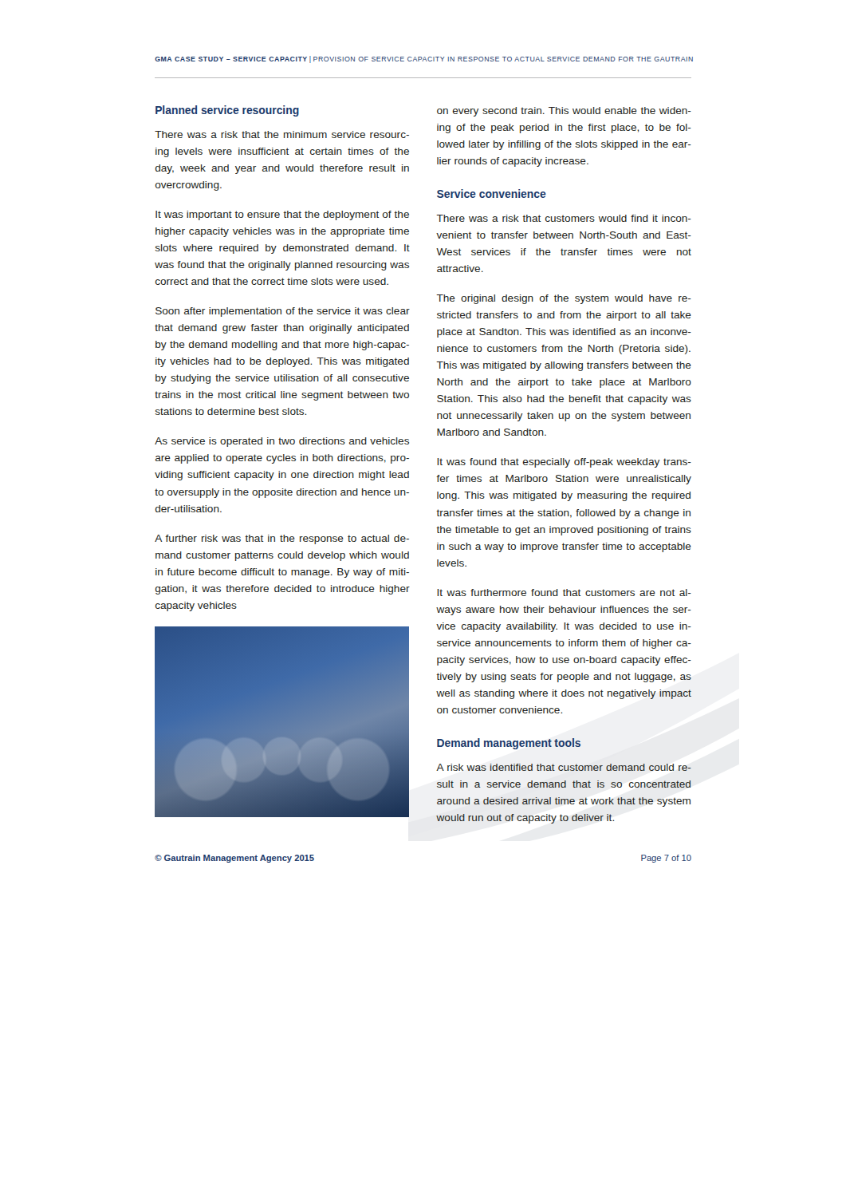GMA CASE STUDY – SERVICE CAPACITY|PROVISION OF SERVICE CAPACITY IN RESPONSE TO ACTUAL SERVICE DEMAND FOR THE GAUTRAIN
Planned service resourcing
There was a risk that the minimum service resourcing levels were insufficient at certain times of the day, week and year and would therefore result in overcrowding.
It was important to ensure that the deployment of the higher capacity vehicles was in the appropriate time slots where required by demonstrated demand. It was found that the originally planned resourcing was correct and that the correct time slots were used.
Soon after implementation of the service it was clear that demand grew faster than originally anticipated by the demand modelling and that more high-capacity vehicles had to be deployed. This was mitigated by studying the service utilisation of all consecutive trains in the most critical line segment between two stations to determine best slots.
As service is operated in two directions and vehicles are applied to operate cycles in both directions, providing sufficient capacity in one direction might lead to oversupply in the opposite direction and hence under-utilisation.
A further risk was that in the response to actual demand customer patterns could develop which would in future become difficult to manage. By way of mitigation, it was therefore decided to introduce higher capacity vehicles
on every second train. This would enable the widening of the peak period in the first place, to be followed later by infilling of the slots skipped in the earlier rounds of capacity increase.
Service convenience
There was a risk that customers would find it inconvenient to transfer between North-South and East-West services if the transfer times were not attractive.
The original design of the system would have restricted transfers to and from the airport to all take place at Sandton. This was identified as an inconvenience to customers from the North (Pretoria side). This was mitigated by allowing transfers between the North and the airport to take place at Marlboro Station. This also had the benefit that capacity was not unnecessarily taken up on the system between Marlboro and Sandton.
It was found that especially off-peak weekday transfer times at Marlboro Station were unrealistically long. This was mitigated by measuring the required transfer times at the station, followed by a change in the timetable to get an improved positioning of trains in such a way to improve transfer time to acceptable levels.
It was furthermore found that customers are not always aware how their behaviour influences the service capacity availability. It was decided to use in-service announcements to inform them of higher capacity services, how to use on-board capacity effectively by using seats for people and not luggage, as well as standing where it does not negatively impact on customer convenience.
Demand management tools
A risk was identified that customer demand could result in a service demand that is so concentrated around a desired arrival time at work that the system would run out of capacity to deliver it.
© Gautrain Management Agency 2015
Page 7 of 10